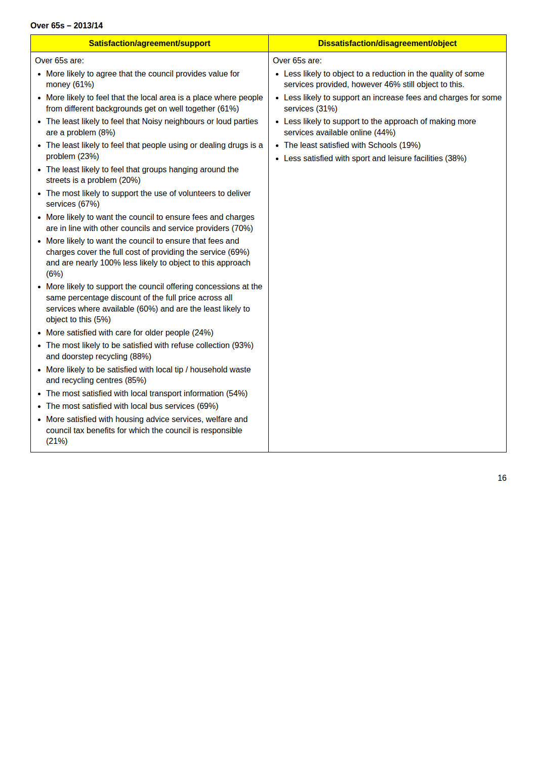Over 65s – 2013/14
| Satisfaction/agreement/support | Dissatisfaction/disagreement/object |
| --- | --- |
| Over 65s are: More likely to agree that the council provides value for money (61%) More likely to feel that the local area is a place where people from different backgrounds get on well together (61%) The least likely to feel that Noisy neighbours or loud parties are a problem (8%) The least likely to feel that people using or dealing drugs is a problem (23%) The least likely to feel that groups hanging around the streets is a problem (20%) The most likely to support the use of volunteers to deliver services (67%) More likely to want the council to ensure fees and charges are in line with other councils and service providers (70%) More likely to want the council to ensure that fees and charges cover the full cost of providing the service (69%) and are nearly 100% less likely to object to this approach (6%) More likely to support the council offering concessions at the same percentage discount of the full price across all services where available (60%) and are the least likely to object to this (5%) More satisfied with care for older people (24%) The most likely to be satisfied with refuse collection (93%) and doorstep recycling (88%) More likely to be satisfied with local tip / household waste and recycling centres (85%) The most satisfied with local transport information (54%) The most satisfied with local bus services (69%) More satisfied with housing advice services, welfare and council tax benefits for which the council is responsible (21%) | Over 65s are: Less likely to object to a reduction in the quality of some services provided, however 46% still object to this. Less likely to support an increase fees and charges for some services (31%) Less likely to support to the approach of making more services available online (44%) The least satisfied with Schools (19%) Less satisfied with sport and leisure facilities (38%) |
16